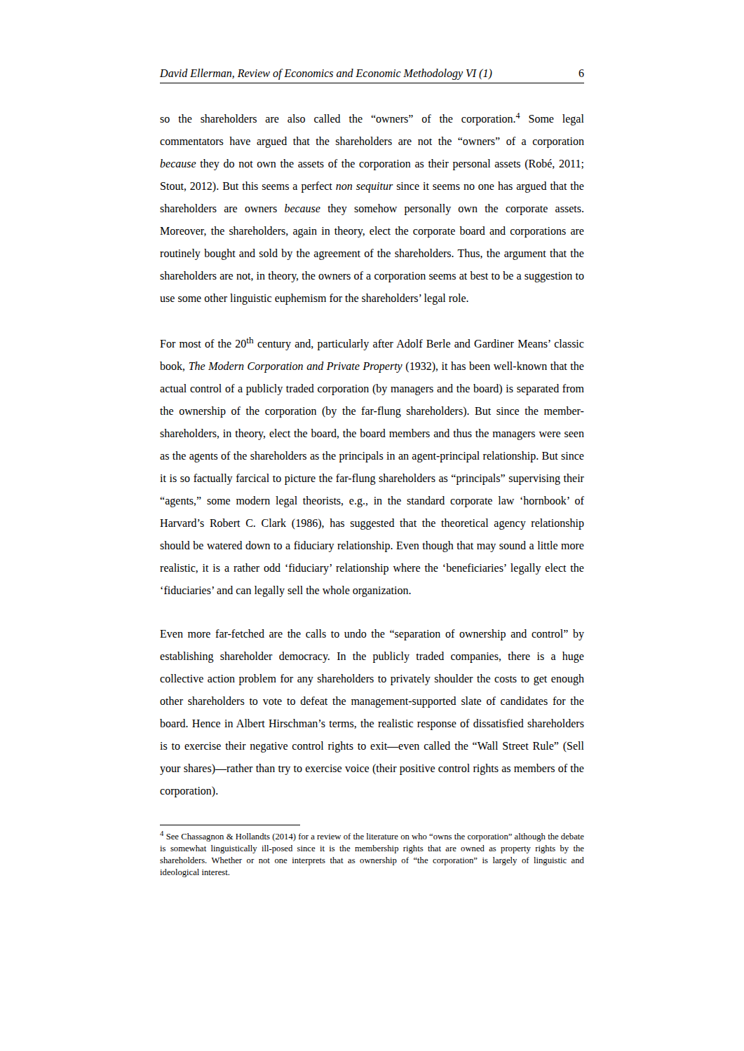David Ellerman, Review of Economics and Economic Methodology VI (1) 6
so the shareholders are also called the “owners” of the corporation.4 Some legal commentators have argued that the shareholders are not the “owners” of a corporation because they do not own the assets of the corporation as their personal assets (Robé, 2011; Stout, 2012). But this seems a perfect non sequitur since it seems no one has argued that the shareholders are owners because they somehow personally own the corporate assets. Moreover, the shareholders, again in theory, elect the corporate board and corporations are routinely bought and sold by the agreement of the shareholders. Thus, the argument that the shareholders are not, in theory, the owners of a corporation seems at best to be a suggestion to use some other linguistic euphemism for the shareholders’ legal role.
For most of the 20th century and, particularly after Adolf Berle and Gardiner Means’ classic book, The Modern Corporation and Private Property (1932), it has been well-known that the actual control of a publicly traded corporation (by managers and the board) is separated from the ownership of the corporation (by the far-flung shareholders). But since the member-shareholders, in theory, elect the board, the board members and thus the managers were seen as the agents of the shareholders as the principals in an agent-principal relationship. But since it is so factually farcical to picture the far-flung shareholders as “principals” supervising their “agents,” some modern legal theorists, e.g., in the standard corporate law ‘hornbook’ of Harvard’s Robert C. Clark (1986), has suggested that the theoretical agency relationship should be watered down to a fiduciary relationship. Even though that may sound a little more realistic, it is a rather odd ‘fiduciary’ relationship where the ‘beneficiaries’ legally elect the ‘fiduciaries’ and can legally sell the whole organization.
Even more far-fetched are the calls to undo the “separation of ownership and control” by establishing shareholder democracy. In the publicly traded companies, there is a huge collective action problem for any shareholders to privately shoulder the costs to get enough other shareholders to vote to defeat the management-supported slate of candidates for the board. Hence in Albert Hirschman’s terms, the realistic response of dissatisfied shareholders is to exercise their negative control rights to exit—even called the “Wall Street Rule” (Sell your shares)—rather than try to exercise voice (their positive control rights as members of the corporation).
4 See Chassagnon & Hollandts (2014) for a review of the literature on who “owns the corporation” although the debate is somewhat linguistically ill-posed since it is the membership rights that are owned as property rights by the shareholders. Whether or not one interprets that as ownership of “the corporation” is largely of linguistic and ideological interest.